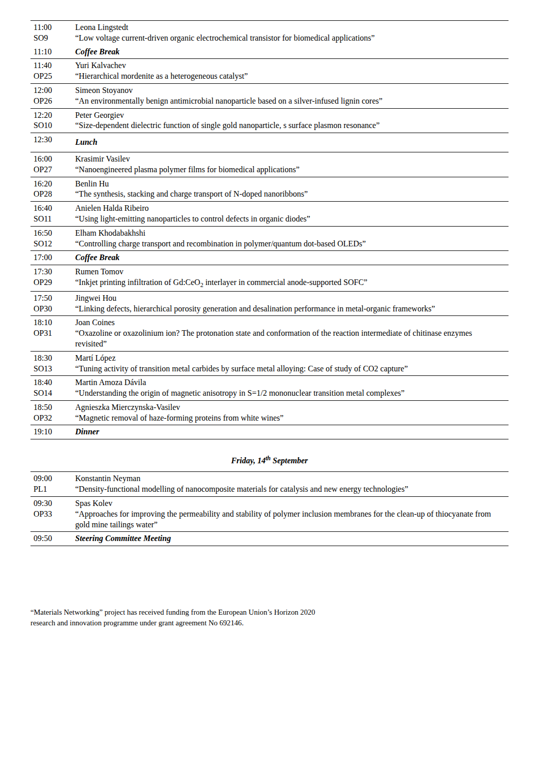| 11:00 SO9 | Leona Lingstedt “Low voltage current-driven organic electrochemical transistor for biomedical applications” |
| 11:10 | Coffee Break |
| 11:40 OP25 | Yuri Kalvachev “Hierarchical mordenite as a heterogeneous catalyst” |
| 12:00 OP26 | Simeon Stoyanov “An environmentally benign antimicrobial nanoparticle based on a silver-infused lignin cores” |
| 12:20 SO10 | Peter Georgiev “Size-dependent dielectric function of single gold nanoparticle, s surface plasmon resonance” |
| 12:30 | Lunch |
| 16:00 OP27 | Krasimir Vasilev “Nanoengineered plasma polymer films for biomedical applications” |
| 16:20 OP28 | Benlin Hu “The synthesis, stacking and charge transport of N-doped nanoribbons” |
| 16:40 SO11 | Anielen Halda Ribeiro “Using light-emitting nanoparticles to control defects in organic diodes” |
| 16:50 SO12 | Elham Khodabakhshi “Controlling charge transport and recombination in polymer/quantum dot-based OLEDs” |
| 17:00 | Coffee Break |
| 17:30 OP29 | Rumen Tomov “Inkjet printing infiltration of Gd:CeO 2 interlayer in commercial anode-supported SOFC” |
| 17:50 OP30 | Jingwei Hou “Linking defects, hierarchical porosity generation and desalination performance in metal-organic frameworks” |
| 18:10 OP31 | Joan Coines “Oxazoline or oxazolinium ion? The protonation state and conformation of the reaction intermediate of chitinase enzymes revisited” |
| 18:30 SO13 | Martí López “Tuning activity of transition metal carbides by surface metal alloying: Case of study of CO2 capture” |
| 18:40 SO14 | Martin Amoza Dávila “Understanding the origin of magnetic anisotropy in S=1/2 mononuclear transition metal complexes” |
| 18:50 OP32 | Agnieszka Mierczynska-Vasilev “Magnetic removal of haze-forming proteins from white wines” |
| 19:10 | Dinner |
Friday, 14th September
| 09:00 PL1 | Konstantin Neyman “Density-functional modelling of nanocomposite materials for catalysis and new energy technologies” |
| 09:30 OP33 | Spas Kolev “Approaches for improving the permeability and stability of polymer inclusion membranes for the clean-up of thiocyanate from gold mine tailings water” |
| 09:50 | Steering Committee Meeting |
“Materials Networking” project has received funding from the European Union’s Horizon 2020
research and innovation programme under grant agreement No 692146.